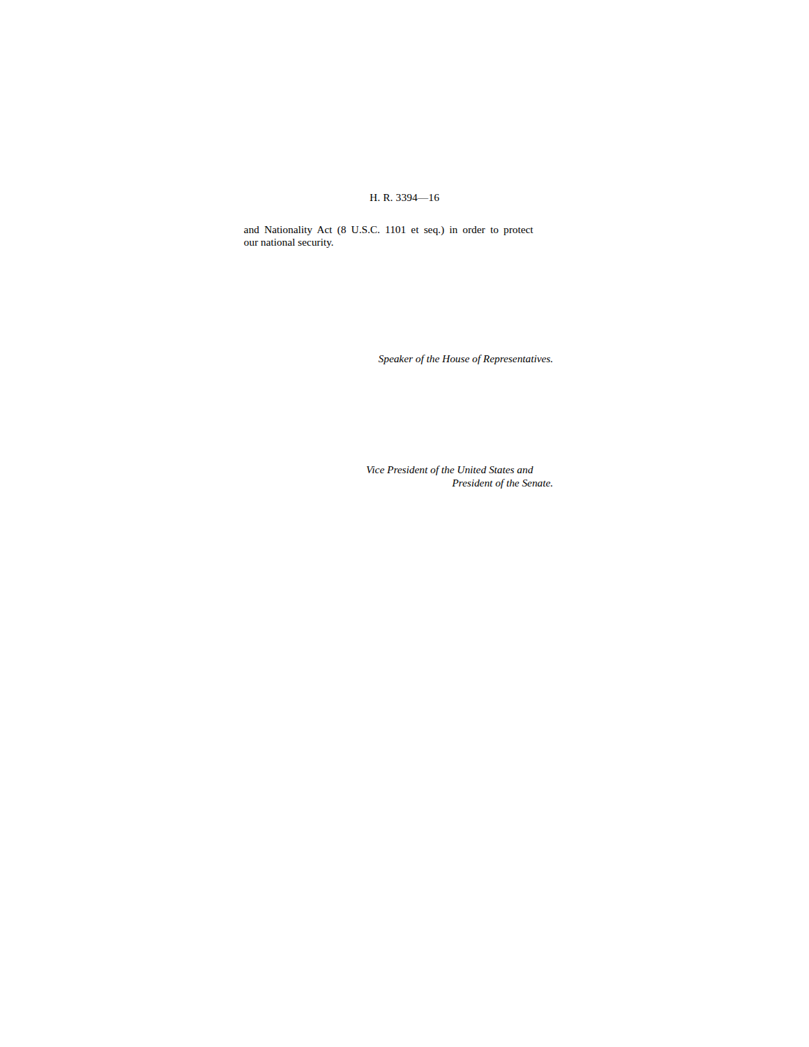H. R. 3394—16
and Nationality Act (8 U.S.C. 1101 et seq.) in order to protect our national security.
Speaker of the House of Representatives.
Vice President of the United States and President of the Senate.